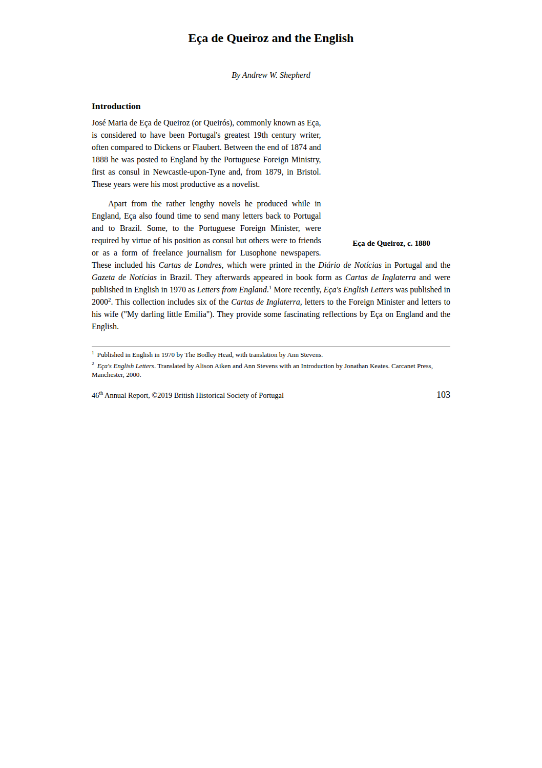Eça de Queiroz and the English
By Andrew W. Shepherd
Introduction
Eça de Queiroz, c. 1880
José Maria de Eça de Queiroz (or Queirós), commonly known as Eça, is considered to have been Portugal's greatest 19th century writer, often compared to Dickens or Flaubert. Between the end of 1874 and 1888 he was posted to England by the Portuguese Foreign Ministry, first as consul in Newcastle-upon-Tyne and, from 1879, in Bristol. These years were his most productive as a novelist.
Apart from the rather lengthy novels he produced while in England, Eça also found time to send many letters back to Portugal and to Brazil. Some, to the Portuguese Foreign Minister, were required by virtue of his position as consul but others were to friends or as a form of freelance journalism for Lusophone newspapers. These included his Cartas de Londres, which were printed in the Diário de Notícias in Portugal and the Gazeta de Notícias in Brazil. They afterwards appeared in book form as Cartas de Inglaterra and were published in English in 1970 as Letters from England.1 More recently, Eça's English Letters was published in 20002. This collection includes six of the Cartas de Inglaterra, letters to the Foreign Minister and letters to his wife ("My darling little Emília"). They provide some fascinating reflections by Eça on England and the English.
1 Published in English in 1970 by The Bodley Head, with translation by Ann Stevens.
2 Eça's English Letters. Translated by Alison Aiken and Ann Stevens with an Introduction by Jonathan Keates. Carcanet Press, Manchester, 2000.
46th Annual Report, ©2019 British Historical Society of Portugal 103